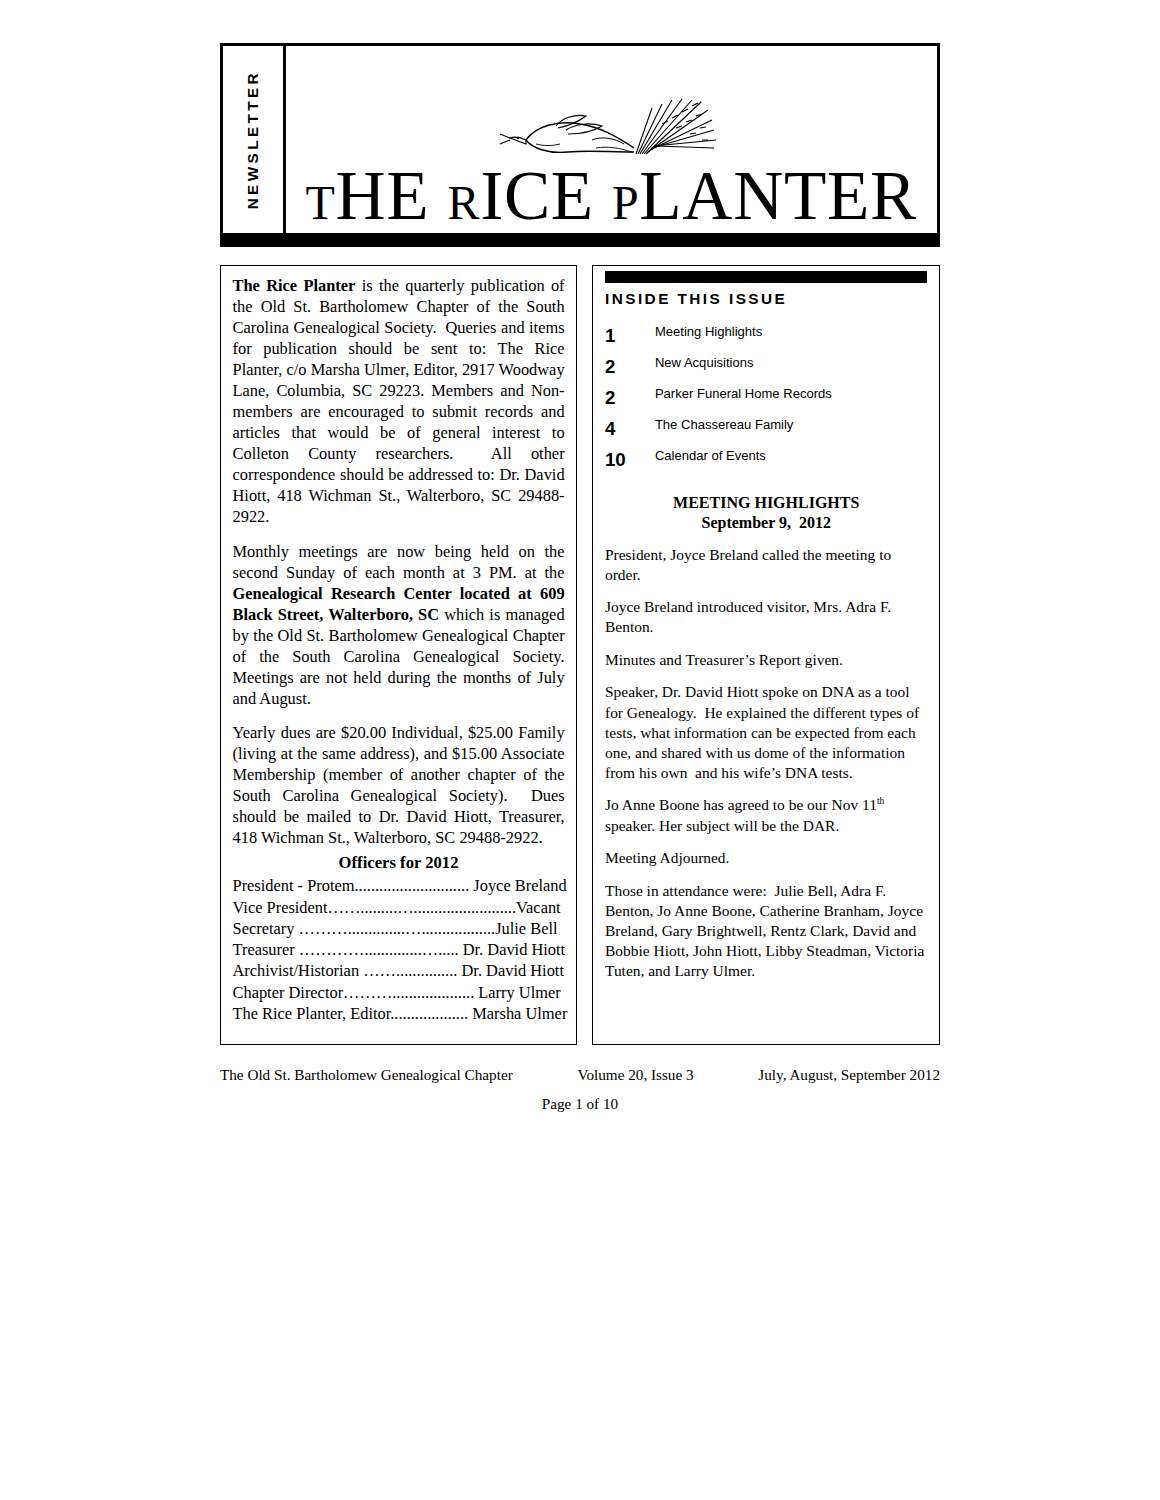NEWSLETTER
THE RICE PLANTER
The Rice Planter is the quarterly publication of the Old St. Bartholomew Chapter of the South Carolina Genealogical Society. Queries and items for publication should be sent to: The Rice Planter, c/o Marsha Ulmer, Editor, 2917 Woodway Lane, Columbia, SC 29223. Members and Non-members are encouraged to submit records and articles that would be of general interest to Colleton County researchers. All other correspondence should be addressed to: Dr. David Hiott, 418 Wichman St., Walterboro, SC 29488-2922.
Monthly meetings are now being held on the second Sunday of each month at 3 PM. at the Genealogical Research Center located at 609 Black Street, Walterboro, SC which is managed by the Old St. Bartholomew Genealogical Chapter of the South Carolina Genealogical Society. Meetings are not held during the months of July and August.
Yearly dues are $20.00 Individual, $25.00 Family (living at the same address), and $15.00 Associate Membership (member of another chapter of the South Carolina Genealogical Society). Dues should be mailed to Dr. David Hiott, Treasurer, 418 Wichman St., Walterboro, SC 29488-2922.
Officers for 2012
President - Protem............................ Joyce Breland
Vice President…….........….........................Vacant
Secretary ………..............…..................Julie Bell
Treasurer …………..............…..... Dr. David Hiott
Archivist/Historian ……............... Dr. David Hiott
Chapter Director……….................... Larry Ulmer
The Rice Planter, Editor................... Marsha Ulmer
INSIDE THIS ISSUE
| 1 | Meeting Highlights |
| 2 | New Acquisitions |
| 2 | Parker Funeral Home Records |
| 4 | The Chassereau Family |
| 10 | Calendar of Events |
MEETING HIGHLIGHTS
September 9, 2012
President, Joyce Breland called the meeting to order.
Joyce Breland introduced visitor, Mrs. Adra F. Benton.
Minutes and Treasurer’s Report given.
Speaker, Dr. David Hiott spoke on DNA as a tool for Genealogy. He explained the different types of tests, what information can be expected from each one, and shared with us dome of the information from his own and his wife’s DNA tests.
Jo Anne Boone has agreed to be our Nov 11th speaker. Her subject will be the DAR.
Meeting Adjourned.
Those in attendance were: Julie Bell, Adra F. Benton, Jo Anne Boone, Catherine Branham, Joyce Breland, Gary Brightwell, Rentz Clark, David and Bobbie Hiott, John Hiott, Libby Steadman, Victoria Tuten, and Larry Ulmer.
The Old St. Bartholomew Genealogical Chapter Volume 20, Issue 3 July, August, September 2012
Page 1 of 10